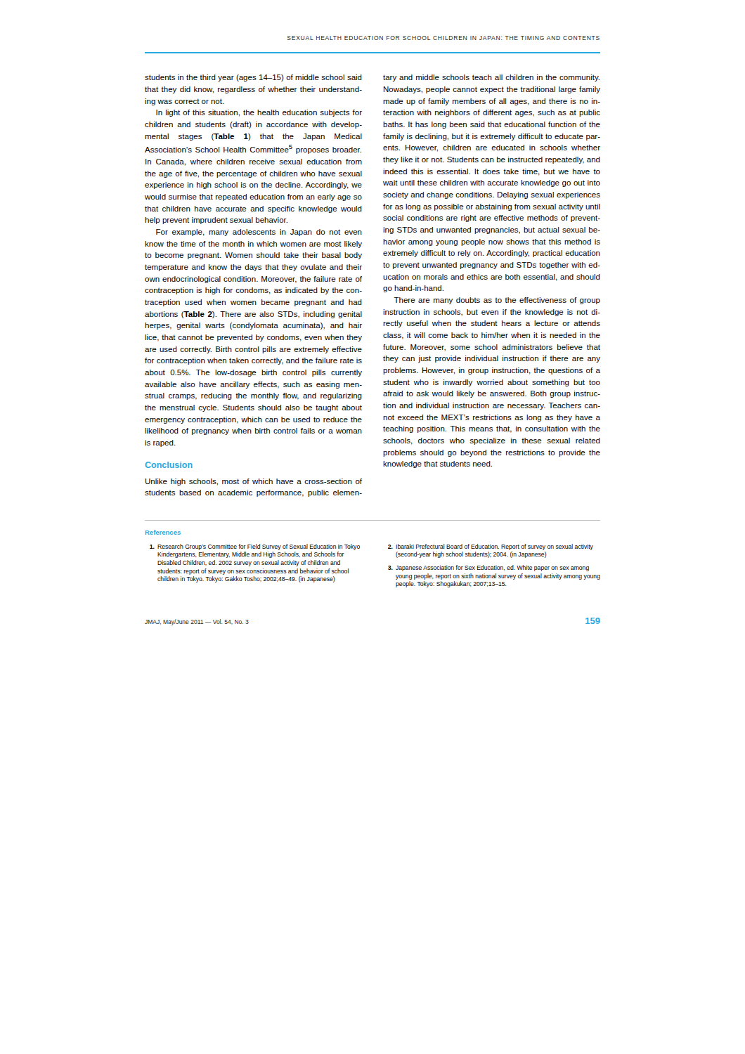Sexual Health Education for School Children in Japan: The Timing and Contents
students in the third year (ages 14–15) of middle school said that they did know, regardless of whether their understanding was correct or not.
In light of this situation, the health education subjects for children and students (draft) in accordance with developmental stages (Table 1) that the Japan Medical Association’s School Health Committee5 proposes broader. In Canada, where children receive sexual education from the age of five, the percentage of children who have sexual experience in high school is on the decline. Accordingly, we would surmise that repeated education from an early age so that children have accurate and specific knowledge would help prevent imprudent sexual behavior.
For example, many adolescents in Japan do not even know the time of the month in which women are most likely to become pregnant. Women should take their basal body temperature and know the days that they ovulate and their own endocrinological condition. Moreover, the failure rate of contraception is high for condoms, as indicated by the contraception used when women became pregnant and had abortions (Table 2). There are also STDs, including genital herpes, genital warts (condylomata acuminata), and hair lice, that cannot be prevented by condoms, even when they are used correctly. Birth control pills are extremely effective for contraception when taken correctly, and the failure rate is about 0.5%. The low-dosage birth control pills currently available also have ancillary effects, such as easing menstrual cramps, reducing the monthly flow, and regularizing the menstrual cycle. Students should also be taught about emergency contraception, which can be used to reduce the likelihood of pregnancy when birth control fails or a woman is raped.
Conclusion
Unlike high schools, most of which have a cross-section of students based on academic performance, public elementary and middle schools teach all children in the community. Nowadays, people cannot expect the traditional large family made up of family members of all ages, and there is no interaction with neighbors of different ages, such as at public baths. It has long been said that educational function of the family is declining, but it is extremely difficult to educate parents. However, children are educated in schools whether they like it or not. Students can be instructed repeatedly, and indeed this is essential. It does take time, but we have to wait until these children with accurate knowledge go out into society and change conditions. Delaying sexual experiences for as long as possible or abstaining from sexual activity until social conditions are right are effective methods of preventing STDs and unwanted pregnancies, but actual sexual behavior among young people now shows that this method is extremely difficult to rely on. Accordingly, practical education to prevent unwanted pregnancy and STDs together with education on morals and ethics are both essential, and should go hand-in-hand.
There are many doubts as to the effectiveness of group instruction in schools, but even if the knowledge is not directly useful when the student hears a lecture or attends class, it will come back to him/her when it is needed in the future. Moreover, some school administrators believe that they can just provide individual instruction if there are any problems. However, in group instruction, the questions of a student who is inwardly worried about something but too afraid to ask would likely be answered. Both group instruction and individual instruction are necessary. Teachers cannot exceed the MEXT’s restrictions as long as they have a teaching position. This means that, in consultation with the schools, doctors who specialize in these sexual related problems should go beyond the restrictions to provide the knowledge that students need.
References
Research Group’s Committee for Field Survey of Sexual Education in Tokyo Kindergartens, Elementary, Middle and High Schools, and Schools for Disabled Children, ed. 2002 survey on sexual activity of children and students: report of survey on sex consciousness and behavior of school children in Tokyo. Tokyo: Gakko Tosho; 2002;48–49. (in Japanese)
Ibaraki Prefectural Board of Education. Report of survey on sexual activity (second-year high school students); 2004. (in Japanese)
Japanese Association for Sex Education, ed. White paper on sex among young people, report on sixth national survey of sexual activity among young people. Tokyo: Shogakukan; 2007;13–15.
JMAJ, May/June 2011 — Vol. 54, No. 3
159